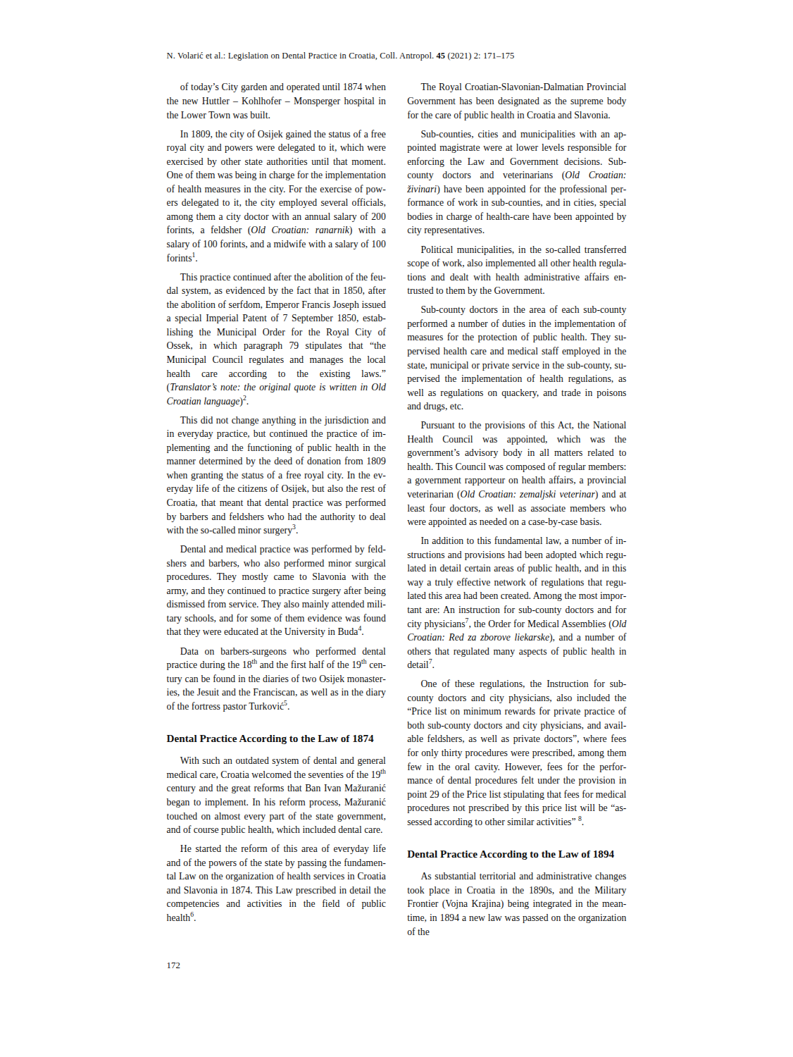N. Volarić et al.: Legislation on Dental Practice in Croatia, Coll. Antropol. 45 (2021) 2: 171–175
of today’s City garden and operated until 1874 when the new Huttler – Kohlhofer – Monsperger hospital in the Lower Town was built.
In 1809, the city of Osijek gained the status of a free royal city and powers were delegated to it, which were exercised by other state authorities until that moment. One of them was being in charge for the implementation of health measures in the city. For the exercise of powers delegated to it, the city employed several officials, among them a city doctor with an annual salary of 200 forints, a feldsher (Old Croatian: ranarnik) with a salary of 100 forints, and a midwife with a salary of 100 forints1.
This practice continued after the abolition of the feudal system, as evidenced by the fact that in 1850, after the abolition of serfdom, Emperor Francis Joseph issued a special Imperial Patent of 7 September 1850, establishing the Municipal Order for the Royal City of Ossek, in which paragraph 79 stipulates that “the Municipal Council regulates and manages the local health care according to the existing laws.” (Translator’s note: the original quote is written in Old Croatian language)2.
This did not change anything in the jurisdiction and in everyday practice, but continued the practice of implementing and the functioning of public health in the manner determined by the deed of donation from 1809 when granting the status of a free royal city. In the everyday life of the citizens of Osijek, but also the rest of Croatia, that meant that dental practice was performed by barbers and feldshers who had the authority to deal with the so-called minor surgery3.
Dental and medical practice was performed by feldshers and barbers, who also performed minor surgical procedures. They mostly came to Slavonia with the army, and they continued to practice surgery after being dismissed from service. They also mainly attended military schools, and for some of them evidence was found that they were educated at the University in Buda4.
Data on barbers-surgeons who performed dental practice during the 18th and the first half of the 19th century can be found in the diaries of two Osijek monasteries, the Jesuit and the Franciscan, as well as in the diary of the fortress pastor Turković5.
Dental Practice According to the Law of 1874
With such an outdated system of dental and general medical care, Croatia welcomed the seventies of the 19th century and the great reforms that Ban Ivan Mažuranić began to implement. In his reform process, Mažuranić touched on almost every part of the state government, and of course public health, which included dental care.
He started the reform of this area of everyday life and of the powers of the state by passing the fundamental Law on the organization of health services in Croatia and Slavonia in 1874. This Law prescribed in detail the competencies and activities in the field of public health6.
The Royal Croatian-Slavonian-Dalmatian Provincial Government has been designated as the supreme body for the care of public health in Croatia and Slavonia.
Sub-counties, cities and municipalities with an appointed magistrate were at lower levels responsible for enforcing the Law and Government decisions. Sub-county doctors and veterinarians (Old Croatian: živinari) have been appointed for the professional performance of work in sub-counties, and in cities, special bodies in charge of health-care have been appointed by city representatives.
Political municipalities, in the so-called transferred scope of work, also implemented all other health regulations and dealt with health administrative affairs entrusted to them by the Government.
Sub-county doctors in the area of each sub-county performed a number of duties in the implementation of measures for the protection of public health. They supervised health care and medical staff employed in the state, municipal or private service in the sub-county, supervised the implementation of health regulations, as well as regulations on quackery, and trade in poisons and drugs, etc.
Pursuant to the provisions of this Act, the National Health Council was appointed, which was the government’s advisory body in all matters related to health. This Council was composed of regular members: a government rapporteur on health affairs, a provincial veterinarian (Old Croatian: zemaljski veterinar) and at least four doctors, as well as associate members who were appointed as needed on a case-by-case basis.
In addition to this fundamental law, a number of instructions and provisions had been adopted which regulated in detail certain areas of public health, and in this way a truly effective network of regulations that regulated this area had been created. Among the most important are: An instruction for sub-county doctors and for city physicians7, the Order for Medical Assemblies (Old Croatian: Red za zborove liekarske), and a number of others that regulated many aspects of public health in detail7.
One of these regulations, the Instruction for sub-county doctors and city physicians, also included the “Price list on minimum rewards for private practice of both sub-county doctors and city physicians, and available feldshers, as well as private doctors”, where fees for only thirty procedures were prescribed, among them few in the oral cavity. However, fees for the performance of dental procedures felt under the provision in point 29 of the Price list stipulating that fees for medical procedures not prescribed by this price list will be “assessed according to other similar activities” 8.
Dental Practice According to the Law of 1894
As substantial territorial and administrative changes took place in Croatia in the 1890s, and the Military Frontier (Vojna Krajina) being integrated in the meantime, in 1894 a new law was passed on the organization of the
172